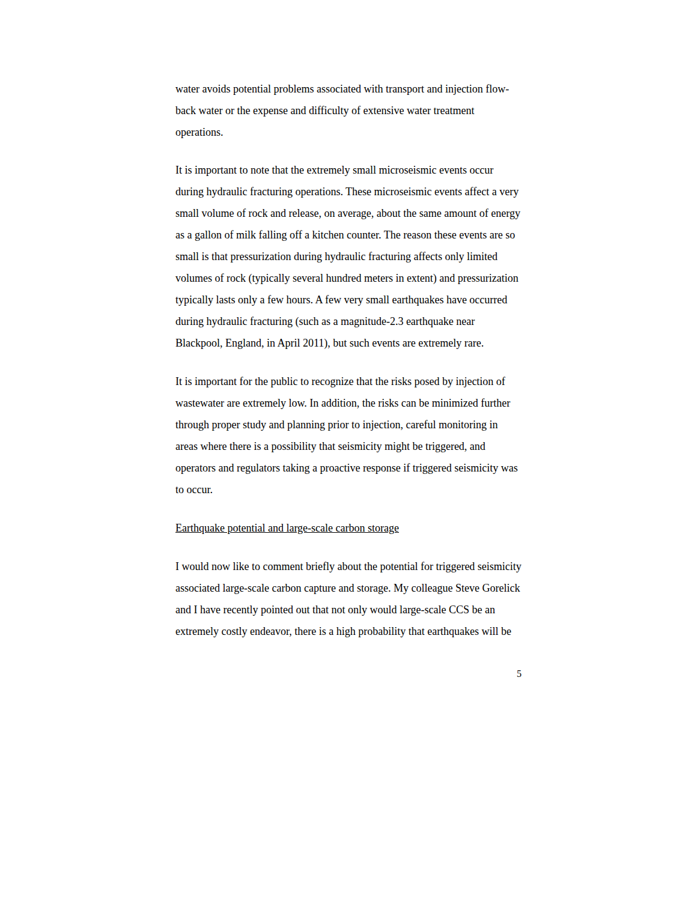water avoids potential problems associated with transport and injection flow-back water or the expense and difficulty of extensive water treatment operations.
It is important to note that the extremely small microseismic events occur during hydraulic fracturing operations. These microseismic events affect a very small volume of rock and release, on average, about the same amount of energy as a gallon of milk falling off a kitchen counter. The reason these events are so small is that pressurization during hydraulic fracturing affects only limited volumes of rock (typically several hundred meters in extent) and pressurization typically lasts only a few hours. A few very small earthquakes have occurred during hydraulic fracturing (such as a magnitude-2.3 earthquake near Blackpool, England, in April 2011), but such events are extremely rare.
It is important for the public to recognize that the risks posed by injection of wastewater are extremely low. In addition, the risks can be minimized further through proper study and planning prior to injection, careful monitoring in areas where there is a possibility that seismicity might be triggered, and operators and regulators taking a proactive response if triggered seismicity was to occur.
Earthquake potential and large-scale carbon storage
I would now like to comment briefly about the potential for triggered seismicity associated large-scale carbon capture and storage. My colleague Steve Gorelick and I have recently pointed out that not only would large-scale CCS be an extremely costly endeavor, there is a high probability that earthquakes will be
5